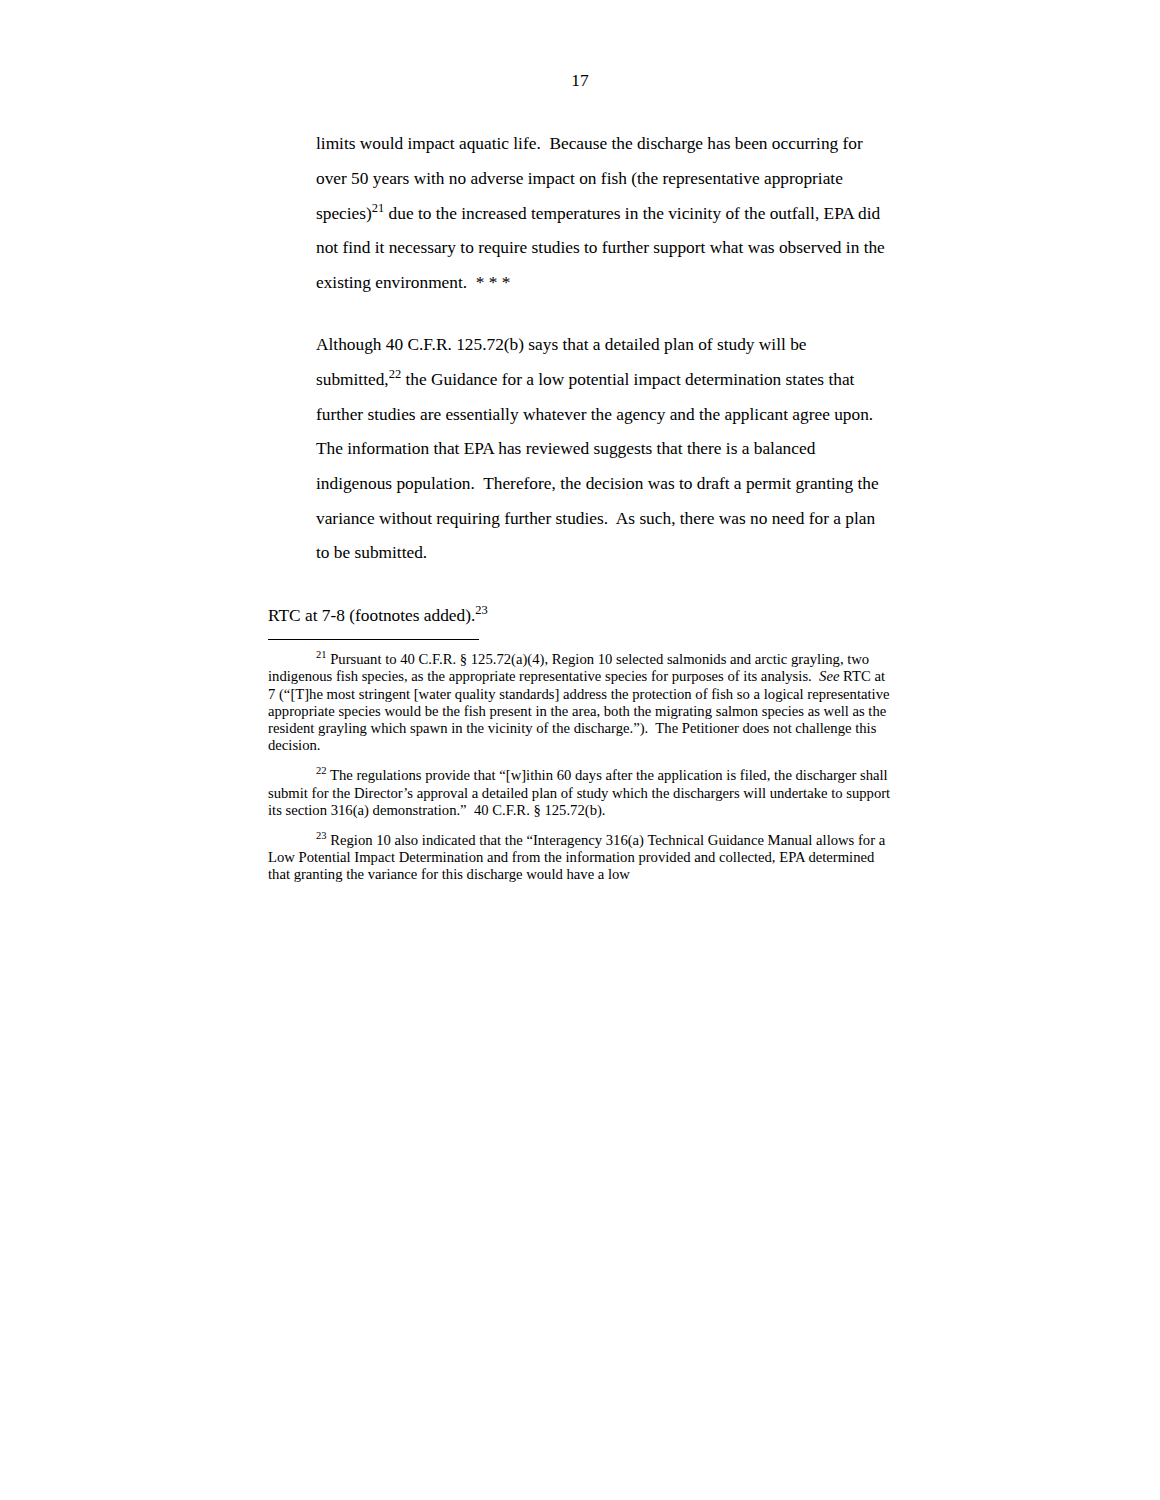17
limits would impact aquatic life. Because the discharge has been occurring for over 50 years with no adverse impact on fish (the representative appropriate species)21 due to the increased temperatures in the vicinity of the outfall, EPA did not find it necessary to require studies to further support what was observed in the existing environment. * * *
Although 40 C.F.R. 125.72(b) says that a detailed plan of study will be submitted,22 the Guidance for a low potential impact determination states that further studies are essentially whatever the agency and the applicant agree upon. The information that EPA has reviewed suggests that there is a balanced indigenous population. Therefore, the decision was to draft a permit granting the variance without requiring further studies. As such, there was no need for a plan to be submitted.
RTC at 7-8 (footnotes added).23
21 Pursuant to 40 C.F.R. § 125.72(a)(4), Region 10 selected salmonids and arctic grayling, two indigenous fish species, as the appropriate representative species for purposes of its analysis. See RTC at 7 (“[T]he most stringent [water quality standards] address the protection of fish so a logical representative appropriate species would be the fish present in the area, both the migrating salmon species as well as the resident grayling which spawn in the vicinity of the discharge.”). The Petitioner does not challenge this decision.
22 The regulations provide that “[w]ithin 60 days after the application is filed, the discharger shall submit for the Director’s approval a detailed plan of study which the dischargers will undertake to support its section 316(a) demonstration.” 40 C.F.R. § 125.72(b).
23 Region 10 also indicated that the “Interagency 316(a) Technical Guidance Manual allows for a Low Potential Impact Determination and from the information provided and collected, EPA determined that granting the variance for this discharge would have a low